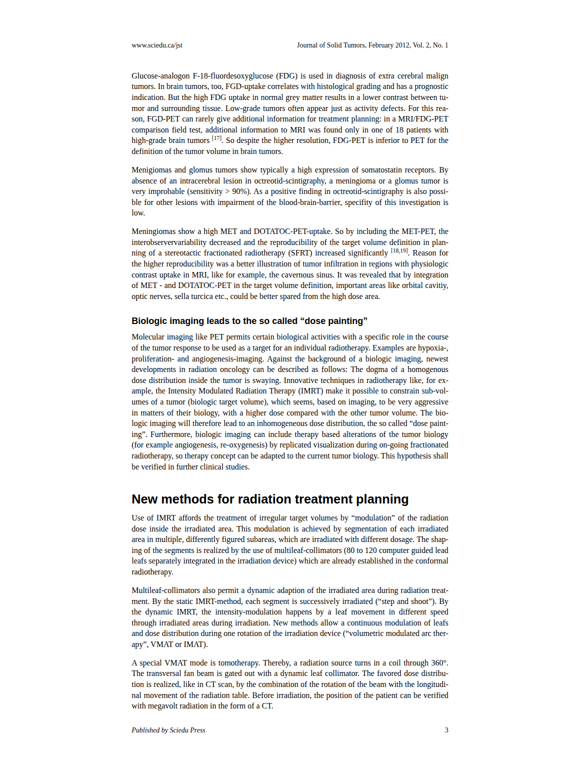www.sciedu.ca/jst Journal of Solid Tumors, February 2012, Vol. 2, No. 1
Glucose-analogon F-18-fluordesoxyglucose (FDG) is used in diagnosis of extra cerebral malign tumors. In brain tumors, too, FGD-uptake correlates with histological grading and has a prognostic indication. But the high FDG uptake in normal grey matter results in a lower contrast between tumor and surrounding tissue. Low-grade tumors often appear just as activity defects. For this reason, FGD-PET can rarely give additional information for treatment planning: in a MRI/FDG-PET comparison field test, additional information to MRI was found only in one of 18 patients with high-grade brain tumors [17]. So despite the higher resolution, FDG-PET is inferior to PET for the definition of the tumor volume in brain tumors.
Menigiomas and glomus tumors show typically a high expression of somatostatin receptors. By absence of an intracerebral lesion in octreotid-scintigraphy, a meningioma or a glomus tumor is very improbable (sensitivity > 90%). As a positive finding in octreotid-scintigraphy is also possible for other lesions with impairment of the blood-brain-barrier, specifity of this investigation is low.
Meningiomas show a high MET and DOTATOC-PET-uptake. So by including the MET-PET, the interobservervariability decreased and the reproducibility of the target volume definition in planning of a stereotactic fractionated radiotherapy (SFRT) increased significantly [18,19]. Reason for the higher reproducibility was a better illustration of tumor infiltration in regions with physiologic contrast uptake in MRI, like for example, the cavernous sinus. It was revealed that by integration of MET - and DOTATOC-PET in the target volume definition, important areas like orbital cavitiy, optic nerves, sella turcica etc., could be better spared from the high dose area.
Biologic imaging leads to the so called “dose painting”
Molecular imaging like PET permits certain biological activities with a specific role in the course of the tumor response to be used as a target for an individual radiotherapy. Examples are hypoxia-, proliferation- and angiogenesis-imaging. Against the background of a biologic imaging, newest developments in radiation oncology can be described as follows: The dogma of a homogenous dose distribution inside the tumor is swaying. Innovative techniques in radiotherapy like, for example, the Intensity Modulated Radiation Therapy (IMRT) make it possible to constrain sub-volumes of a tumor (biologic target volume), which seems, based on imaging, to be very aggressive in matters of their biology, with a higher dose compared with the other tumor volume. The biologic imaging will therefore lead to an inhomogeneous dose distribution, the so called “dose painting”. Furthermore, biologic imaging can include therapy based alterations of the tumor biology (for example angiogenesis, re-oxygenesis) by replicated visualization during on-going fractionated radiotherapy, so therapy concept can be adapted to the current tumor biology. This hypothesis shall be verified in further clinical studies.
New methods for radiation treatment planning
Use of IMRT affords the treatment of irregular target volumes by “modulation” of the radiation dose inside the irradiated area. This modulation is achieved by segmentation of each irradiated area in multiple, differently figured subareas, which are irradiated with different dosage. The shaping of the segments is realized by the use of multileaf-collimators (80 to 120 computer guided lead leafs separately integrated in the irradiation device) which are already established in the conformal radiotherapy.
Multileaf-collimators also permit a dynamic adaption of the irradiated area during radiation treatment. By the static IMRT-method, each segment is successively irradiated (“step and shoot”). By the dynamic IMRT, the intensity-modulation happens by a leaf movement in different speed through irradiated areas during irradiation. New methods allow a continuous modulation of leafs and dose distribution during one rotation of the irradiation device (“volumetric modulated arc therapy”, VMAT or IMAT).
A special VMAT mode is tomotherapy. Thereby, a radiation source turns in a coil through 360°. The transversal fan beam is gated out with a dynamic leaf collimator. The favored dose distribution is realized, like in CT scan, by the combination of the rotation of the beam with the longitudinal movement of the radiation table. Before irradiation, the position of the patient can be verified with megavolt radiation in the form of a CT.
Published by Sciedu Press 3